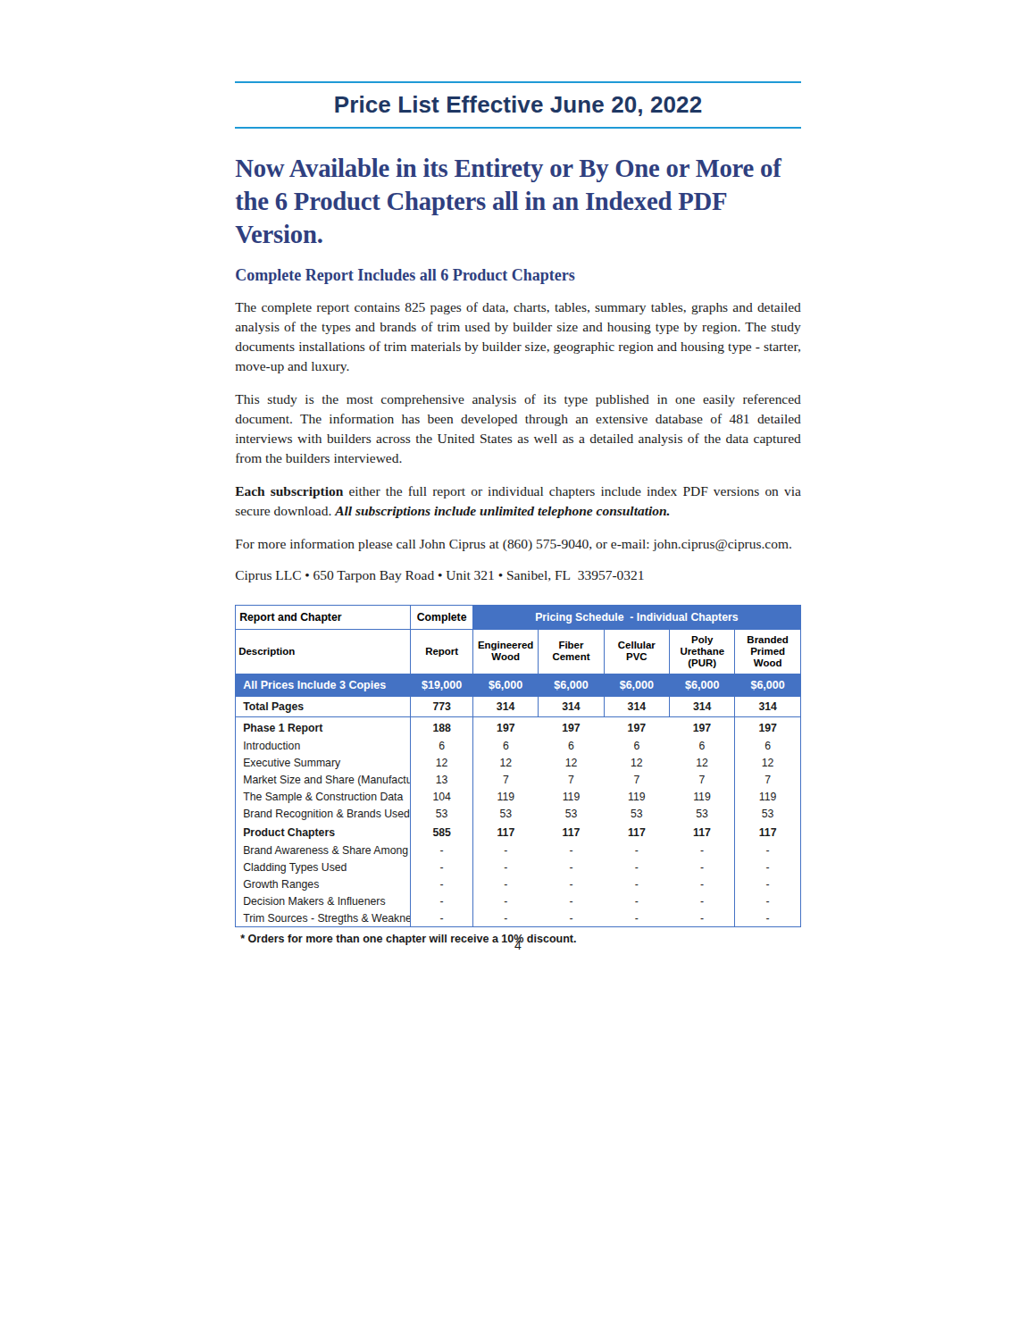Price List Effective June 20, 2022
Now Available in its Entirety or By One or More of the 6 Product Chapters all in an Indexed PDF Version.
Complete Report Includes all 6 Product Chapters
The complete report contains 825 pages of data, charts, tables, summary tables, graphs and detailed analysis of the types and brands of trim used by builder size and housing type by region. The study documents installations of trim materials by builder size, geographic region and housing type - starter, move-up and luxury.
This study is the most comprehensive analysis of its type published in one easily referenced document. The information has been developed through an extensive database of 481 detailed interviews with builders across the United States as well as a detailed analysis of the data captured from the builders interviewed.
Each subscription either the full report or individual chapters include index PDF versions on via secure download. All subscriptions include unlimited telephone consultation.
For more information please call John Ciprus at (860) 575-9040, or e-mail: john.ciprus@ciprus.com.
Ciprus LLC • 650 Tarpon Bay Road • Unit 321 • Sanibel, FL 33957-0321
| Report and Chapter | Complete | Pricing Schedule - Individual Chapters |
| --- | --- | --- |
| Description | Report | Engineered Wood | Fiber Cement | Cellular PVC | Poly Urethane (PUR) | Branded Primed Wood |
| All Prices Include 3 Copies | $19,000 | $6,000 | $6,000 | $6,000 | $6,000 | $6,000 |
| Total Pages | 773 | 314 | 314 | 314 | 314 | 314 |
| Phase 1 Report | 188 | 197 | 197 | 197 | 197 | 197 |
| Introduction | 6 | 6 | 6 | 6 | 6 | 6 |
| Executive Summary | 12 | 12 | 12 | 12 | 12 | 12 |
| Market Size and Share (Manufacturers) | 13 | 7 | 7 | 7 | 7 | 7 |
| The Sample & Construction Data | 104 | 119 | 119 | 119 | 119 | 119 |
| Brand Recognition & Brands Used | 53 | 53 | 53 | 53 | 53 | 53 |
| Product Chapters | 585 | 117 | 117 | 117 | 117 | 117 |
| Brand Awareness & Share Among Builders | - | - | - | - | - | - |
| Cladding Types Used | - | - | - | - | - | - |
| Growth Ranges | - | - | - | - | - | - |
| Decision Makers & Influeners | - | - | - | - | - | - |
| Trim Sources - Stregths & Weaknesses | - | - | - | - | - | - |
* Orders for more than one chapter will receive a 10% discount.
4